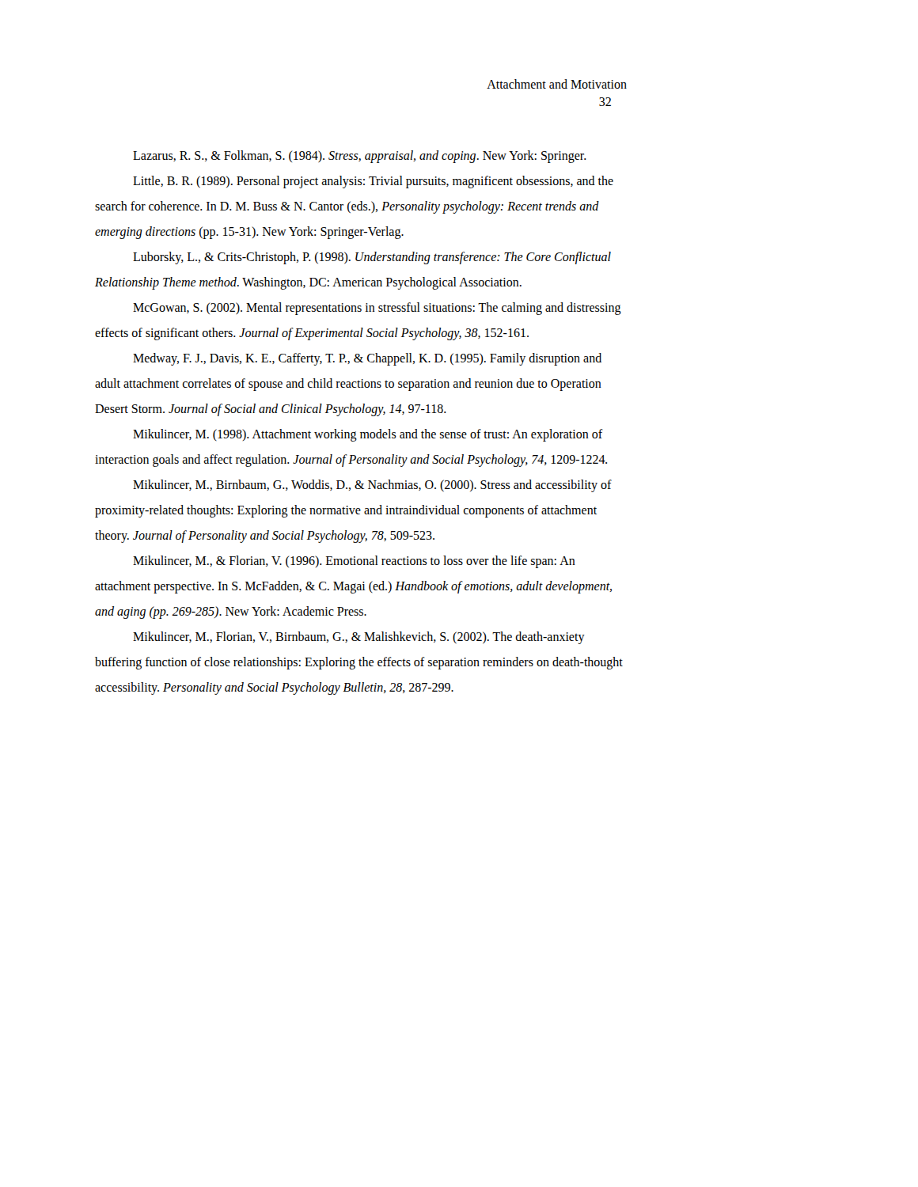Attachment and Motivation 32
Lazarus, R. S., & Folkman, S. (1984). Stress, appraisal, and coping. New York: Springer.
Little, B. R. (1989). Personal project analysis: Trivial pursuits, magnificent obsessions, and the search for coherence. In D. M. Buss & N. Cantor (eds.), Personality psychology: Recent trends and emerging directions (pp. 15-31). New York: Springer-Verlag.
Luborsky, L., & Crits-Christoph, P. (1998). Understanding transference: The Core Conflictual Relationship Theme method. Washington, DC: American Psychological Association.
McGowan, S. (2002). Mental representations in stressful situations: The calming and distressing effects of significant others. Journal of Experimental Social Psychology, 38, 152-161.
Medway, F. J., Davis, K. E., Cafferty, T. P., & Chappell, K. D. (1995). Family disruption and adult attachment correlates of spouse and child reactions to separation and reunion due to Operation Desert Storm. Journal of Social and Clinical Psychology, 14, 97-118.
Mikulincer, M. (1998). Attachment working models and the sense of trust: An exploration of interaction goals and affect regulation. Journal of Personality and Social Psychology, 74, 1209-1224.
Mikulincer, M., Birnbaum, G., Woddis, D., & Nachmias, O. (2000). Stress and accessibility of proximity-related thoughts: Exploring the normative and intraindividual components of attachment theory. Journal of Personality and Social Psychology, 78, 509-523.
Mikulincer, M., & Florian, V. (1996). Emotional reactions to loss over the life span: An attachment perspective. In S. McFadden, & C. Magai (ed.) Handbook of emotions, adult development, and aging (pp. 269-285). New York: Academic Press.
Mikulincer, M., Florian, V., Birnbaum, G., & Malishkevich, S. (2002). The death-anxiety buffering function of close relationships: Exploring the effects of separation reminders on death-thought accessibility. Personality and Social Psychology Bulletin, 28, 287-299.